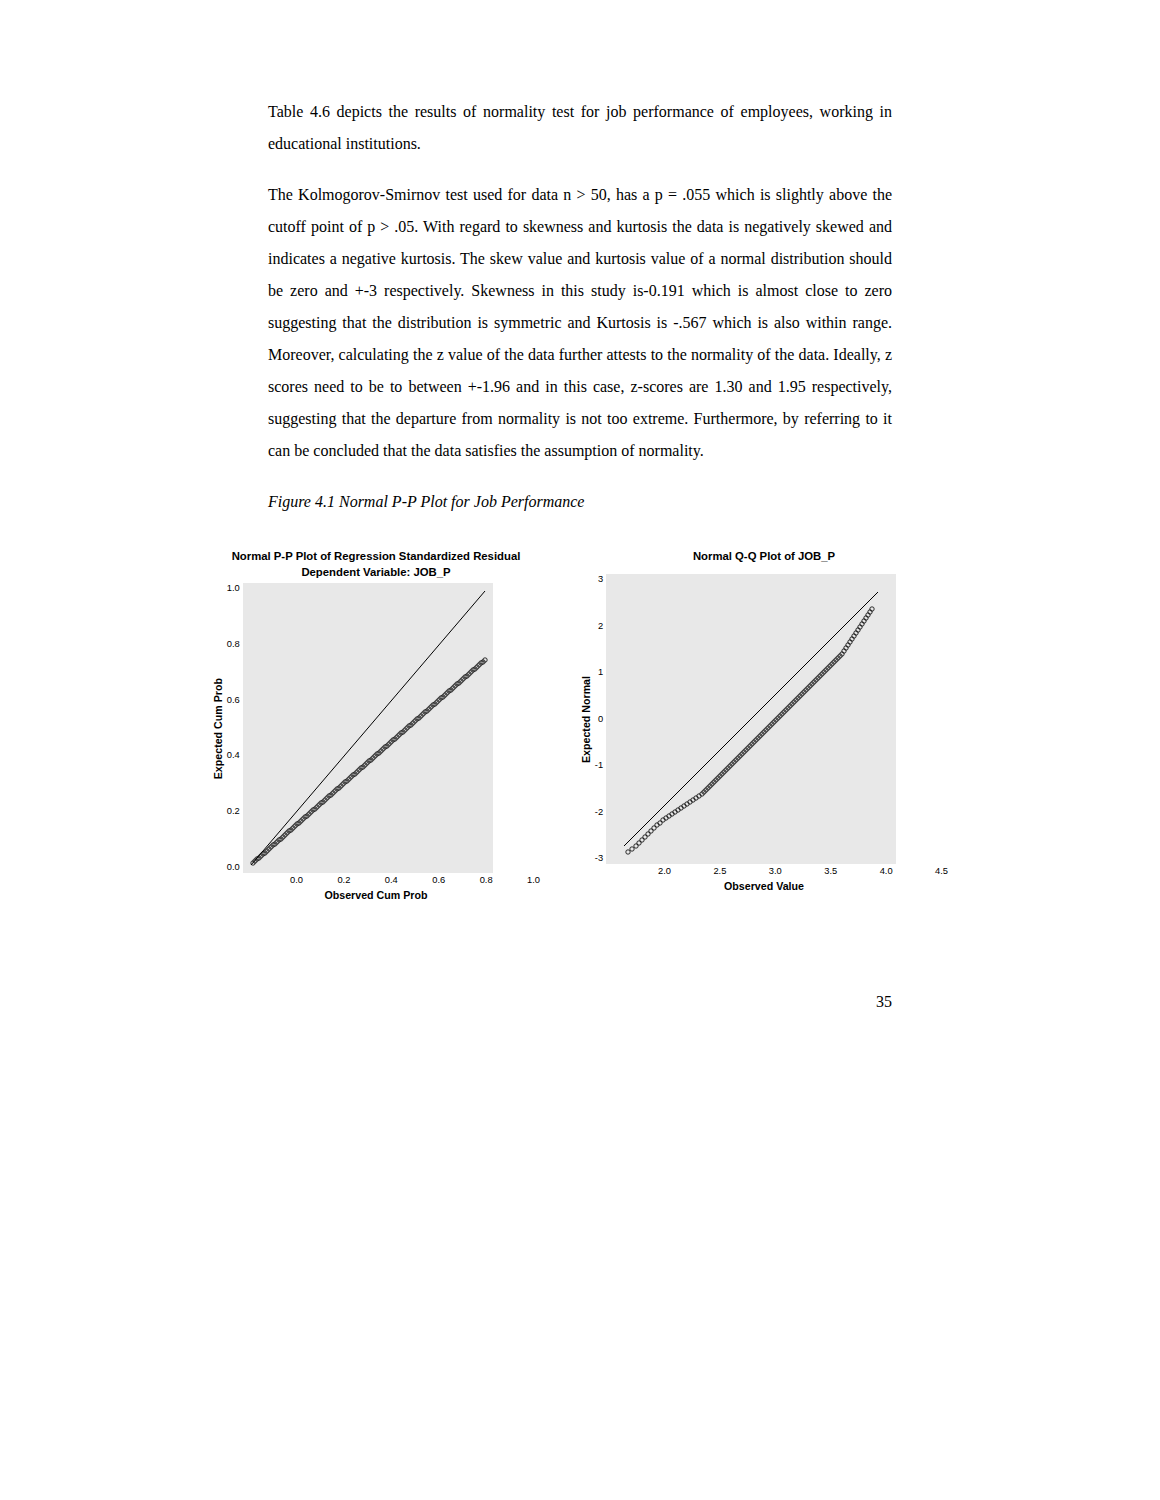Table 4.6 depicts the results of normality test for job performance of employees, working in educational institutions.
The Kolmogorov-Smirnov test used for data n > 50, has a p = .055 which is slightly above the cutoff point of p > .05. With regard to skewness and kurtosis the data is negatively skewed and indicates a negative kurtosis. The skew value and kurtosis value of a normal distribution should be zero and +-3 respectively. Skewness in this study is-0.191 which is almost close to zero suggesting that the distribution is symmetric and Kurtosis is -.567 which is also within range. Moreover, calculating the z value of the data further attests to the normality of the data. Ideally, z scores need to be to between +-1.96 and in this case, z-scores are 1.30 and 1.95 respectively, suggesting that the departure from normality is not too extreme. Furthermore, by referring to it can be concluded that the data satisfies the assumption of normality.
Figure 4.1 Normal P-P Plot for Job Performance
Normal P-P Plot of Regression Standardized Residual
Dependent Variable: JOB_P
Expected Cum Prob
1.0 0.8 0.6 0.4 0.2 0.0
0.0 0.2 0.4 0.6 0.8 1.0
Observed Cum Prob
Normal Q-Q Plot of JOB_P
Expected Normal
3 2 1 0 -1 -2 -3
2.0 2.5 3.0 3.5 4.0 4.5
Observed Value
35